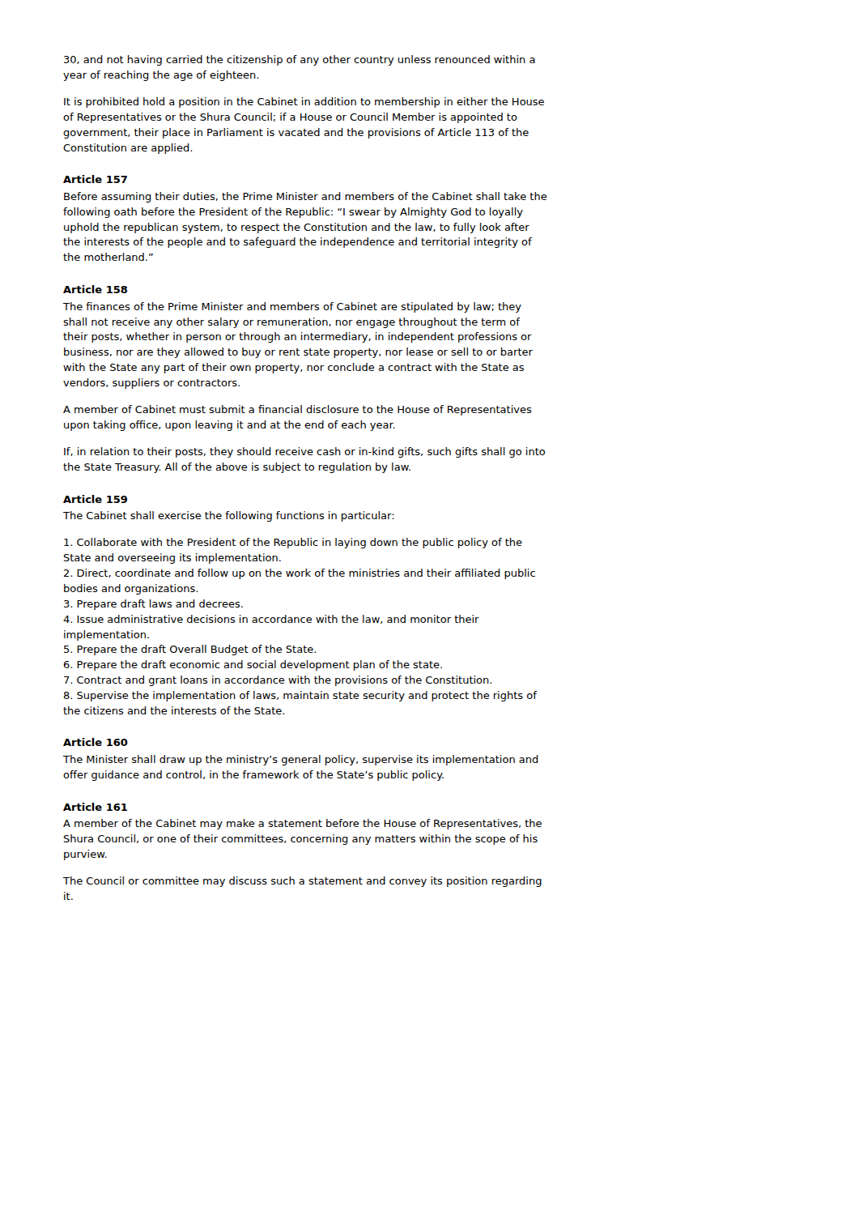30, and not having carried the citizenship of any other country unless renounced within a year of reaching the age of eighteen.
It is prohibited hold a position in the Cabinet in addition to membership in either the House of Representatives or the Shura Council; if a House or Council Member is appointed to government, their place in Parliament is vacated and the provisions of Article 113 of the Constitution are applied.
Article 157
Before assuming their duties, the Prime Minister and members of the Cabinet shall take the following oath before the President of the Republic: “I swear by Almighty God to loyally uphold the republican system, to respect the Constitution and the law, to fully look after the interests of the people and to safeguard the independence and territorial integrity of the motherland.”
Article 158
The finances of the Prime Minister and members of Cabinet are stipulated by law; they shall not receive any other salary or remuneration, nor engage throughout the term of their posts, whether in person or through an intermediary, in independent professions or business, nor are they allowed to buy or rent state property, nor lease or sell to or barter with the State any part of their own property, nor conclude a contract with the State as vendors, suppliers or contractors.
A member of Cabinet must submit a financial disclosure to the House of Representatives upon taking office, upon leaving it and at the end of each year.
If, in relation to their posts, they should receive cash or in-kind gifts, such gifts shall go into the State Treasury. All of the above is subject to regulation by law.
Article 159
The Cabinet shall exercise the following functions in particular:
1. Collaborate with the President of the Republic in laying down the public policy of the State and overseeing its implementation.
2. Direct, coordinate and follow up on the work of the ministries and their affiliated public bodies and organizations.
3. Prepare draft laws and decrees.
4. Issue administrative decisions in accordance with the law, and monitor their implementation.
5. Prepare the draft Overall Budget of the State.
6. Prepare the draft economic and social development plan of the state.
7. Contract and grant loans in accordance with the provisions of the Constitution.
8. Supervise the implementation of laws, maintain state security and protect the rights of the citizens and the interests of the State.
Article 160
The Minister shall draw up the ministry’s general policy, supervise its implementation and offer guidance and control, in the framework of the State’s public policy.
Article 161
A member of the Cabinet may make a statement before the House of Representatives, the Shura Council, or one of their committees, concerning any matters within the scope of his purview.
The Council or committee may discuss such a statement and convey its position regarding it.